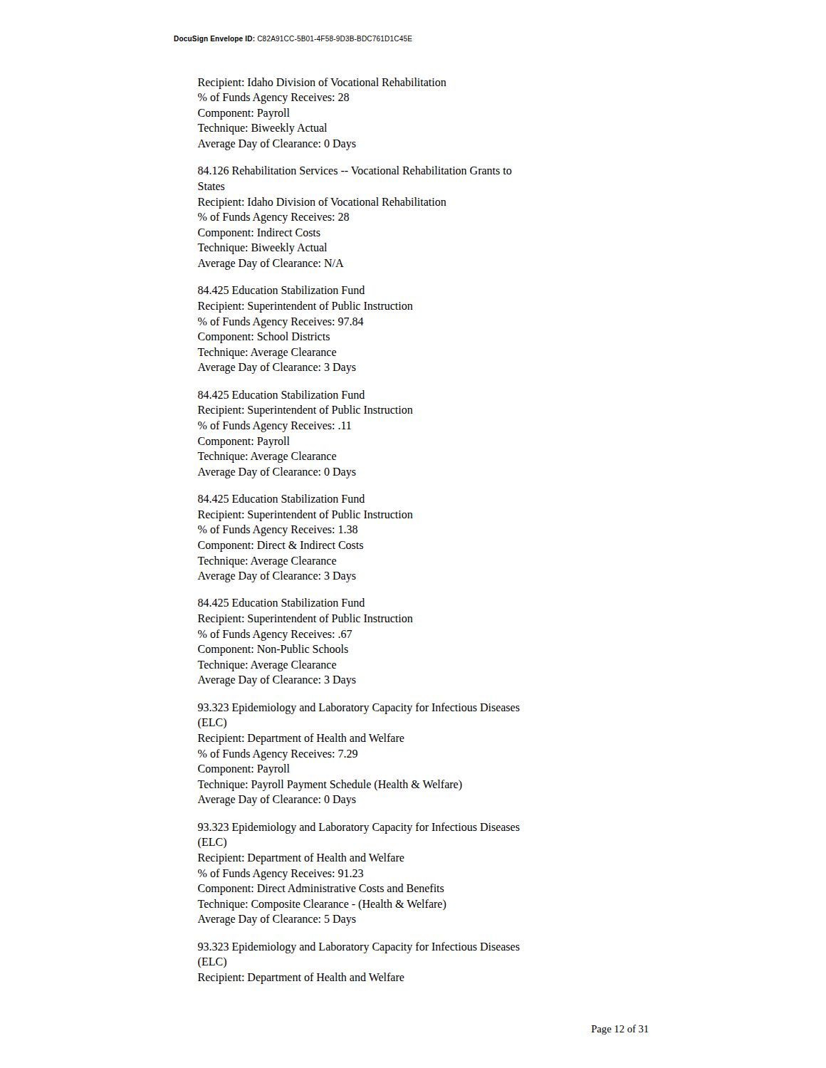DocuSign Envelope ID: C82A91CC-5B01-4F58-9D3B-BDC761D1C45E
Recipient: Idaho Division of Vocational Rehabilitation
% of Funds Agency Receives: 28
Component: Payroll
Technique: Biweekly Actual
Average Day of Clearance: 0 Days
84.126 Rehabilitation Services -- Vocational Rehabilitation Grants to
States
Recipient: Idaho Division of Vocational Rehabilitation
% of Funds Agency Receives: 28
Component: Indirect Costs
Technique: Biweekly Actual
Average Day of Clearance: N/A
84.425 Education Stabilization Fund
Recipient: Superintendent of Public Instruction
% of Funds Agency Receives: 97.84
Component: School Districts
Technique: Average Clearance
Average Day of Clearance: 3 Days
84.425 Education Stabilization Fund
Recipient: Superintendent of Public Instruction
% of Funds Agency Receives: .11
Component: Payroll
Technique: Average Clearance
Average Day of Clearance: 0 Days
84.425 Education Stabilization Fund
Recipient: Superintendent of Public Instruction
% of Funds Agency Receives: 1.38
Component: Direct & Indirect Costs
Technique: Average Clearance
Average Day of Clearance: 3 Days
84.425 Education Stabilization Fund
Recipient: Superintendent of Public Instruction
% of Funds Agency Receives: .67
Component: Non-Public Schools
Technique: Average Clearance
Average Day of Clearance: 3 Days
93.323 Epidemiology and Laboratory Capacity for Infectious Diseases
(ELC)
Recipient: Department of Health and Welfare
% of Funds Agency Receives: 7.29
Component: Payroll
Technique: Payroll Payment Schedule (Health & Welfare)
Average Day of Clearance: 0 Days
93.323 Epidemiology and Laboratory Capacity for Infectious Diseases
(ELC)
Recipient: Department of Health and Welfare
% of Funds Agency Receives: 91.23
Component: Direct Administrative Costs and Benefits
Technique: Composite Clearance - (Health & Welfare)
Average Day of Clearance: 5 Days
93.323 Epidemiology and Laboratory Capacity for Infectious Diseases
(ELC)
Recipient: Department of Health and Welfare
Page 12 of 31